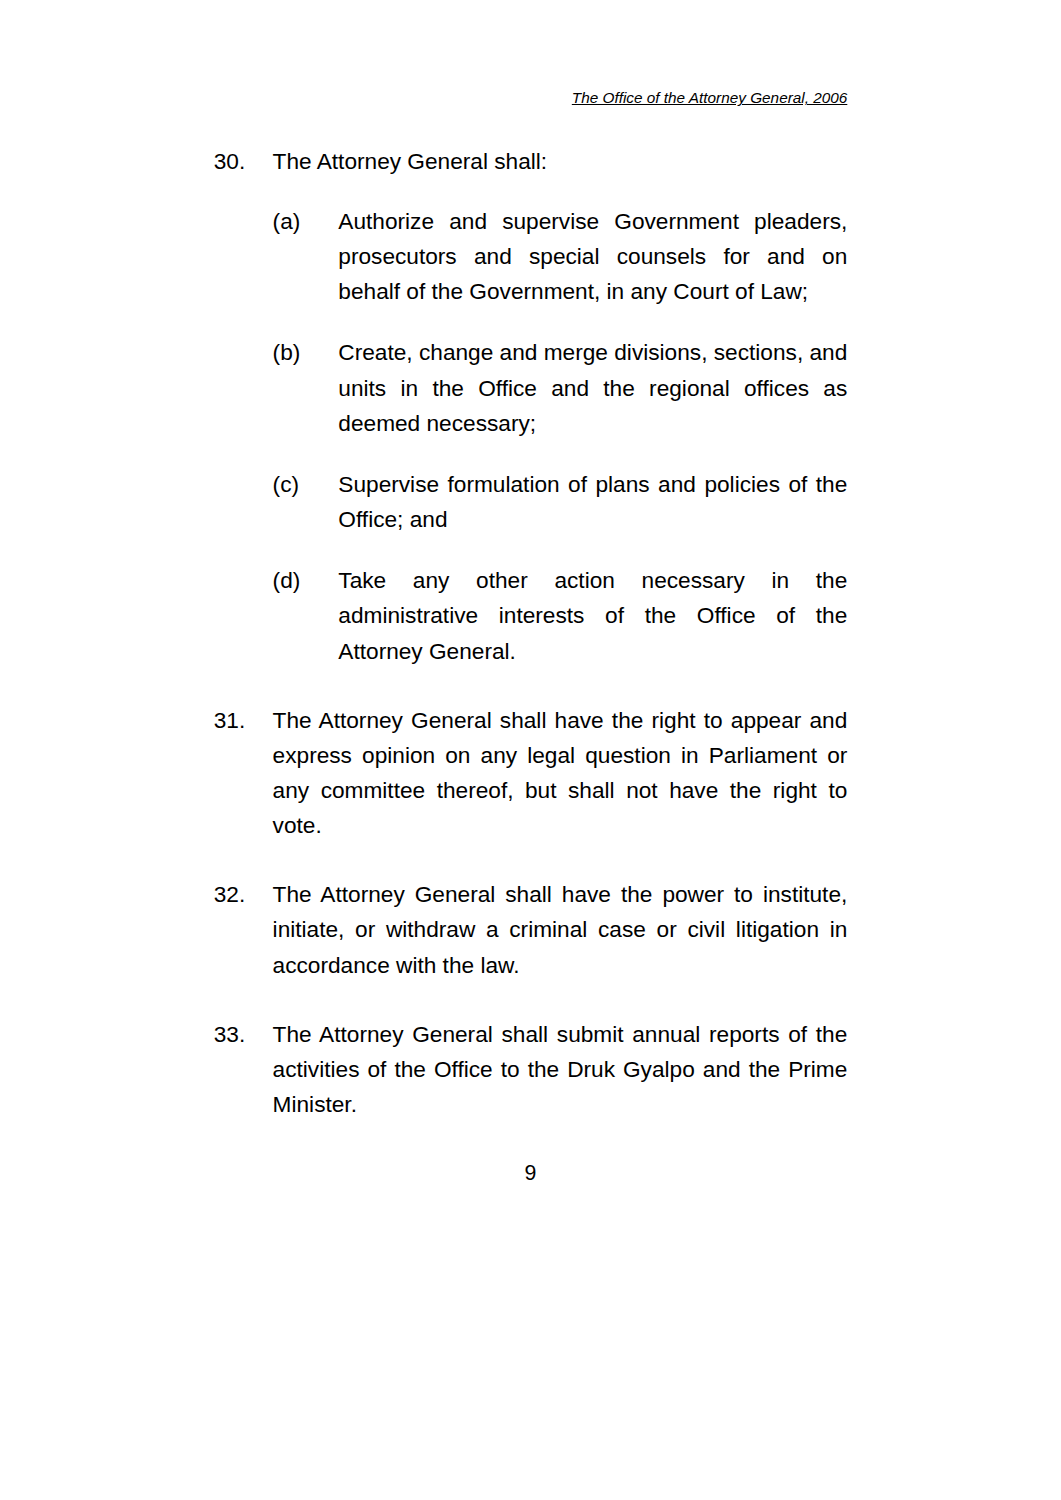The Office of the Attorney General, 2006
30.
The Attorney General shall:
(a) Authorize and supervise Government pleaders, prosecutors and special counsels for and on behalf of the Government, in any Court of Law;
(b) Create, change and merge divisions, sections, and units in the Office and the regional offices as deemed necessary;
(c) Supervise formulation of plans and policies of the Office; and
(d) Take any other action necessary in the administrative interests of the Office of the Attorney General.
31. The Attorney General shall have the right to appear and express opinion on any legal question in Parliament or any committee thereof, but shall not have the right to vote.
32. The Attorney General shall have the power to institute, initiate, or withdraw a criminal case or civil litigation in accordance with the law.
33. The Attorney General shall submit annual reports of the activities of the Office to the Druk Gyalpo and the Prime Minister.
9